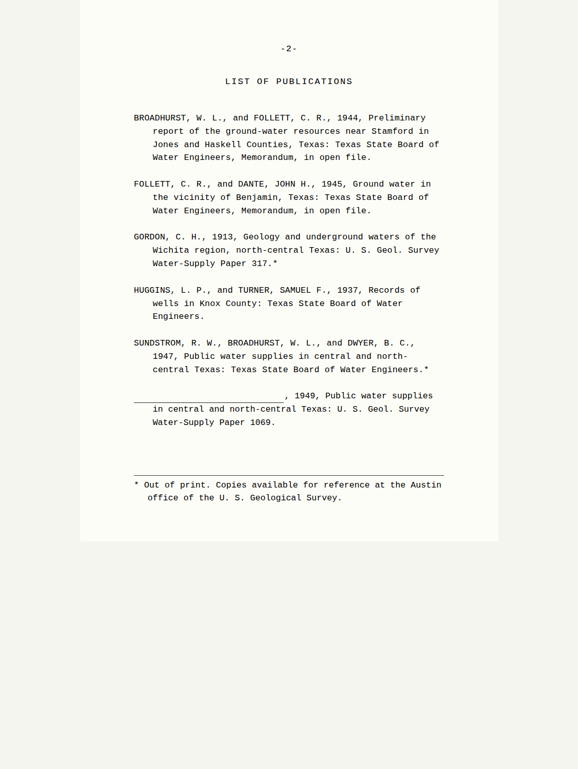-2-
LIST OF PUBLICATIONS
BROADHURST, W. L., and FOLLETT, C. R., 1944, Preliminary report of the ground-water resources near Stamford in Jones and Haskell Counties, Texas: Texas State Board of Water Engineers, Memorandum, in open file.
FOLLETT, C. R., and DANTE, JOHN H., 1945, Ground water in the vicinity of Benjamin, Texas: Texas State Board of Water Engineers, Memorandum, in open file.
GORDON, C. H., 1913, Geology and underground waters of the Wichita region, north-central Texas: U. S. Geol. Survey Water-Supply Paper 317.*
HUGGINS, L. P., and TURNER, SAMUEL F., 1937, Records of wells in Knox County: Texas State Board of Water Engineers.
SUNDSTROM, R. W., BROADHURST, W. L., and DWYER, B. C., 1947, Public water supplies in central and north-central Texas: Texas State Board of Water Engineers.*
, 1949, Public water supplies in central and north-central Texas: U. S. Geol. Survey Water-Supply Paper 1069.
* Out of print. Copies available for reference at the Austin office of the U. S. Geological Survey.